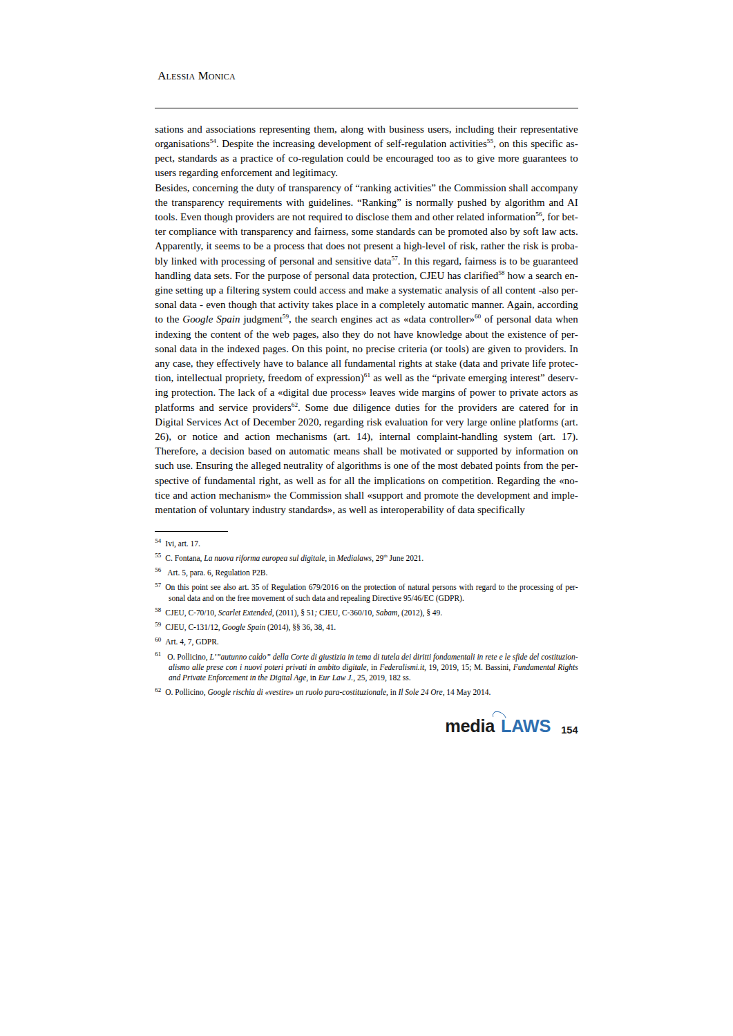Alessia Monica
sations and associations representing them, along with business users, including their representative organisations54. Despite the increasing development of self-regulation activities55, on this specific aspect, standards as a practice of co-regulation could be encouraged too as to give more guarantees to users regarding enforcement and legitimacy.
Besides, concerning the duty of transparency of “ranking activities” the Commission shall accompany the transparency requirements with guidelines. “Ranking” is normally pushed by algorithm and AI tools. Even though providers are not required to disclose them and other related information56, for better compliance with transparency and fairness, some standards can be promoted also by soft law acts. Apparently, it seems to be a process that does not present a high-level of risk, rather the risk is probably linked with processing of personal and sensitive data57. In this regard, fairness is to be guaranteed handling data sets. For the purpose of personal data protection, CJEU has clarified58 how a search engine setting up a filtering system could access and make a systematic analysis of all content -also personal data - even though that activity takes place in a completely automatic manner. Again, according to the Google Spain judgment59, the search engines act as «data controller»60 of personal data when indexing the content of the web pages, also they do not have knowledge about the existence of personal data in the indexed pages. On this point, no precise criteria (or tools) are given to providers. In any case, they effectively have to balance all fundamental rights at stake (data and private life protection, intellectual propriety, freedom of expression)61 as well as the “private emerging interest” deserving protection. The lack of a «digital due process» leaves wide margins of power to private actors as platforms and service providers62. Some due diligence duties for the providers are catered for in Digital Services Act of December 2020, regarding risk evaluation for very large online platforms (art. 26), or notice and action mechanisms (art. 14), internal complaint-handling system (art. 17). Therefore, a decision based on automatic means shall be motivated or supported by information on such use. Ensuring the alleged neutrality of algorithms is one of the most debated points from the perspective of fundamental right, as well as for all the implications on competition. Regarding the «notice and action mechanism» the Commission shall «support and promote the development and implementation of voluntary industry standards», as well as interoperability of data specifically
54 Ivi, art. 17.
55 C. Fontana, La nuova riforma europea sul digitale, in Medialaws, 29th June 2021.
56 Art. 5, para. 6, Regulation P2B.
57 On this point see also art. 35 of Regulation 679/2016 on the protection of natural persons with regard to the processing of personal data and on the free movement of such data and repealing Directive 95/46/EC (GDPR).
58 CJEU, C-70/10, Scarlet Extended, (2011), § 51; CJEU, C-360/10, Sabam, (2012), § 49.
59 CJEU, C-131/12, Google Spain (2014), §§ 36, 38, 41.
60 Art. 4, 7, GDPR.
61 O. Pollicino, L’”autunno caldo” della Corte di giustizia in tema di tutela dei diritti fondamentali in rete e le sfide del costituzionalismo alle prese con i nuovi poteri privati in ambito digitale, in Federalismi.it, 19, 2019, 15; M. Bassini, Fundamental Rights and Private Enforcement in the Digital Age, in Eur Law J., 25, 2019, 182 ss.
62 O. Pollicino, Google rischia di «vestire» un ruolo para-costituzionale, in Il Sole 24 Ore, 14 May 2014.
media LAWS
154